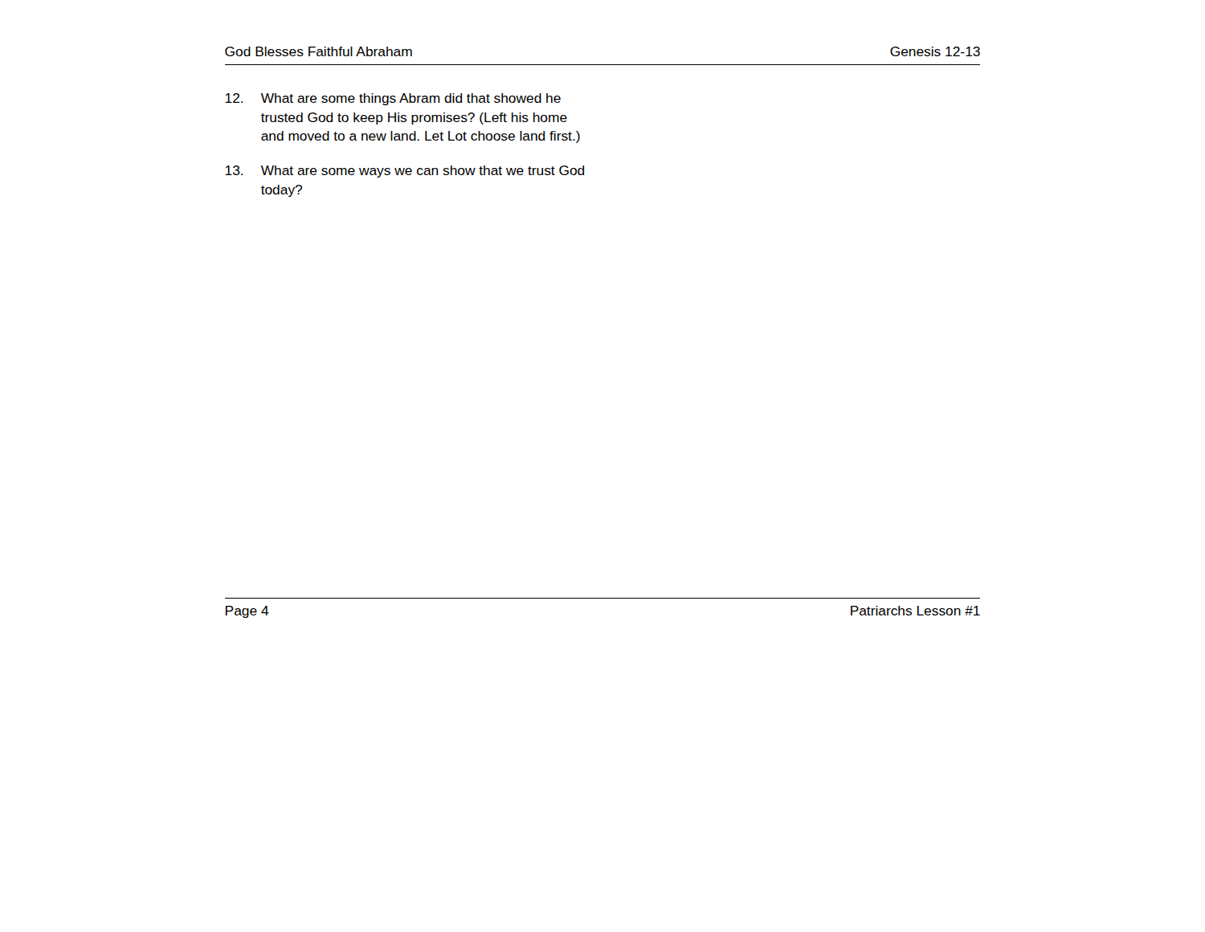God Blesses Faithful Abraham
Genesis 12-13
12. What are some things Abram did that showed he trusted God to keep His promises? (Left his home and moved to a new land. Let Lot choose land first.)
13. What are some ways we can show that we trust God today?
Page 4
Patriarchs Lesson #1